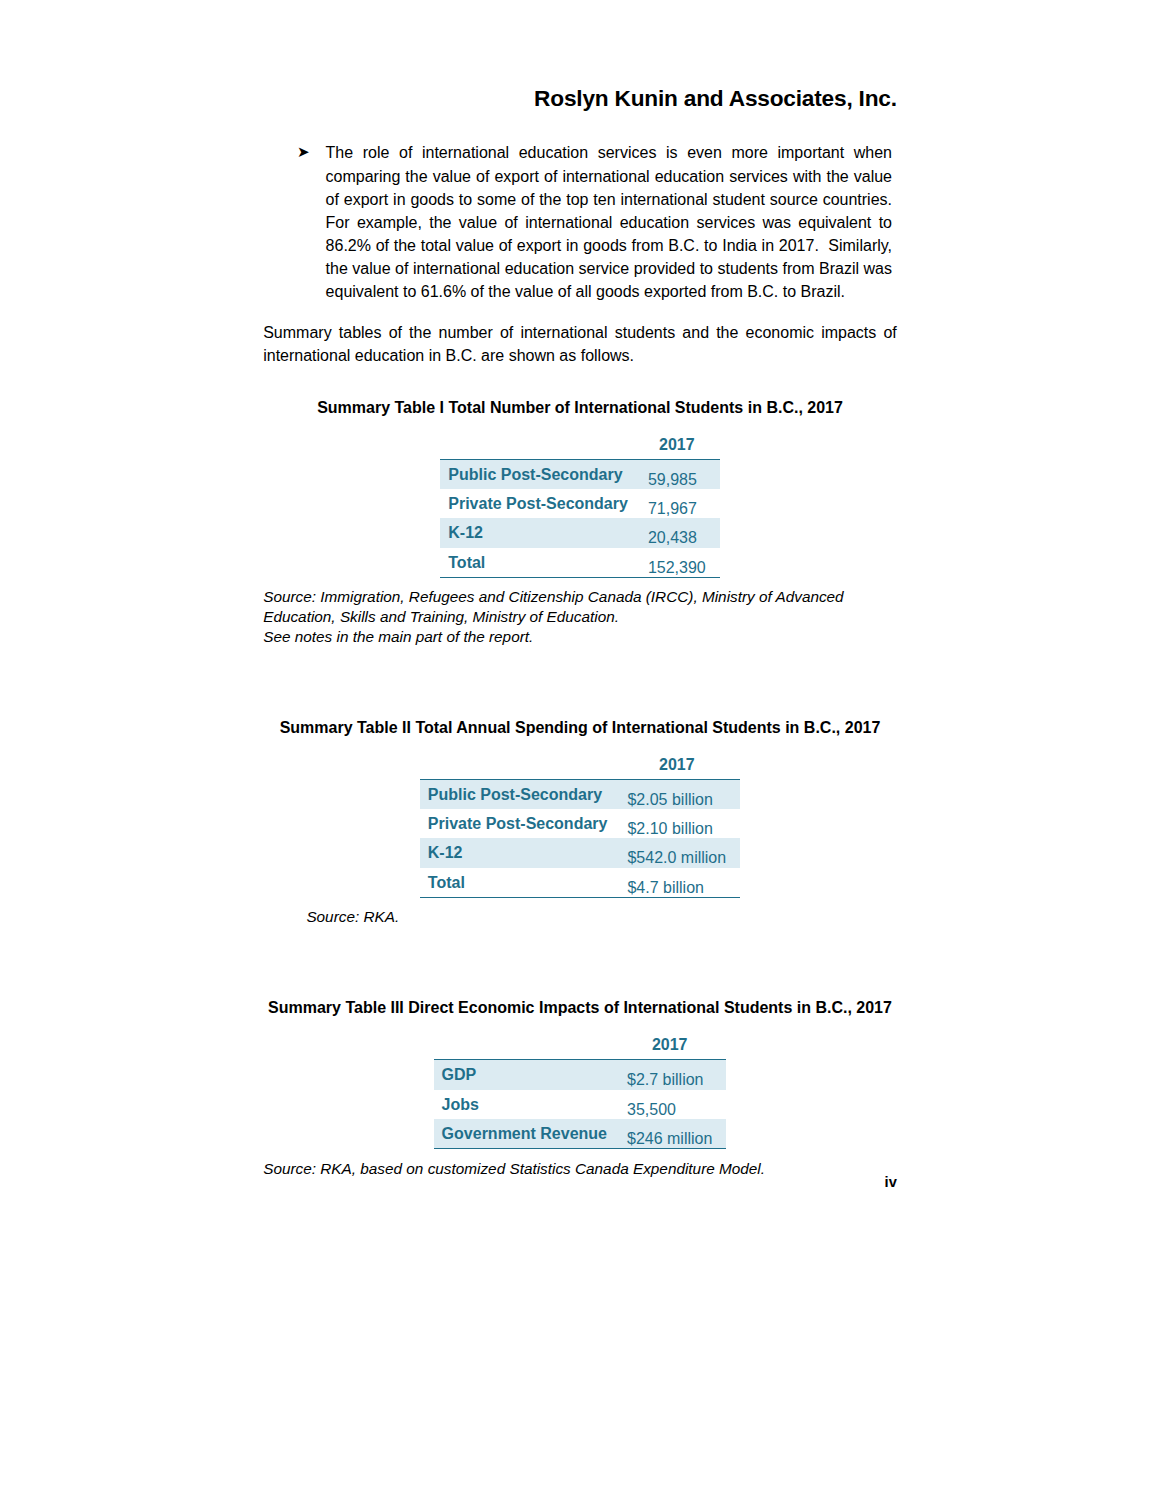Roslyn Kunin and Associates, Inc.
➤
The role of international education services is even more important when comparing the value of export of international education services with the value of export in goods to some of the top ten international student source countries. For example, the value of international education services was equivalent to 86.2% of the total value of export in goods from B.C. to India in 2017. Similarly, the value of international education service provided to students from Brazil was equivalent to 61.6% of the value of all goods exported from B.C. to Brazil.
Summary tables of the number of international students and the economic impacts of international education in B.C. are shown as follows.
Summary Table I Total Number of International Students in B.C., 2017
| | 2017 |
| --- | --- |
| Public Post-Secondary | 59,985 |
| Private Post-Secondary | 71,967 |
| K-12 | 20,438 |
| Total | 152,390 |
Source: Immigration, Refugees and Citizenship Canada (IRCC), Ministry of Advanced Education, Skills and Training, Ministry of Education.
See notes in the main part of the report.
Summary Table II Total Annual Spending of International Students in B.C., 2017
| | 2017 |
| --- | --- |
| Public Post-Secondary | $2.05 billion |
| Private Post-Secondary | $2.10 billion |
| K-12 | $542.0 million |
| Total | $4.7 billion |
Source: RKA.
Summary Table III Direct Economic Impacts of International Students in B.C., 2017
| | 2017 |
| --- | --- |
| GDP | $2.7 billion |
| Jobs | 35,500 |
| Government Revenue | $246 million |
Source: RKA, based on customized Statistics Canada Expenditure Model.
iv